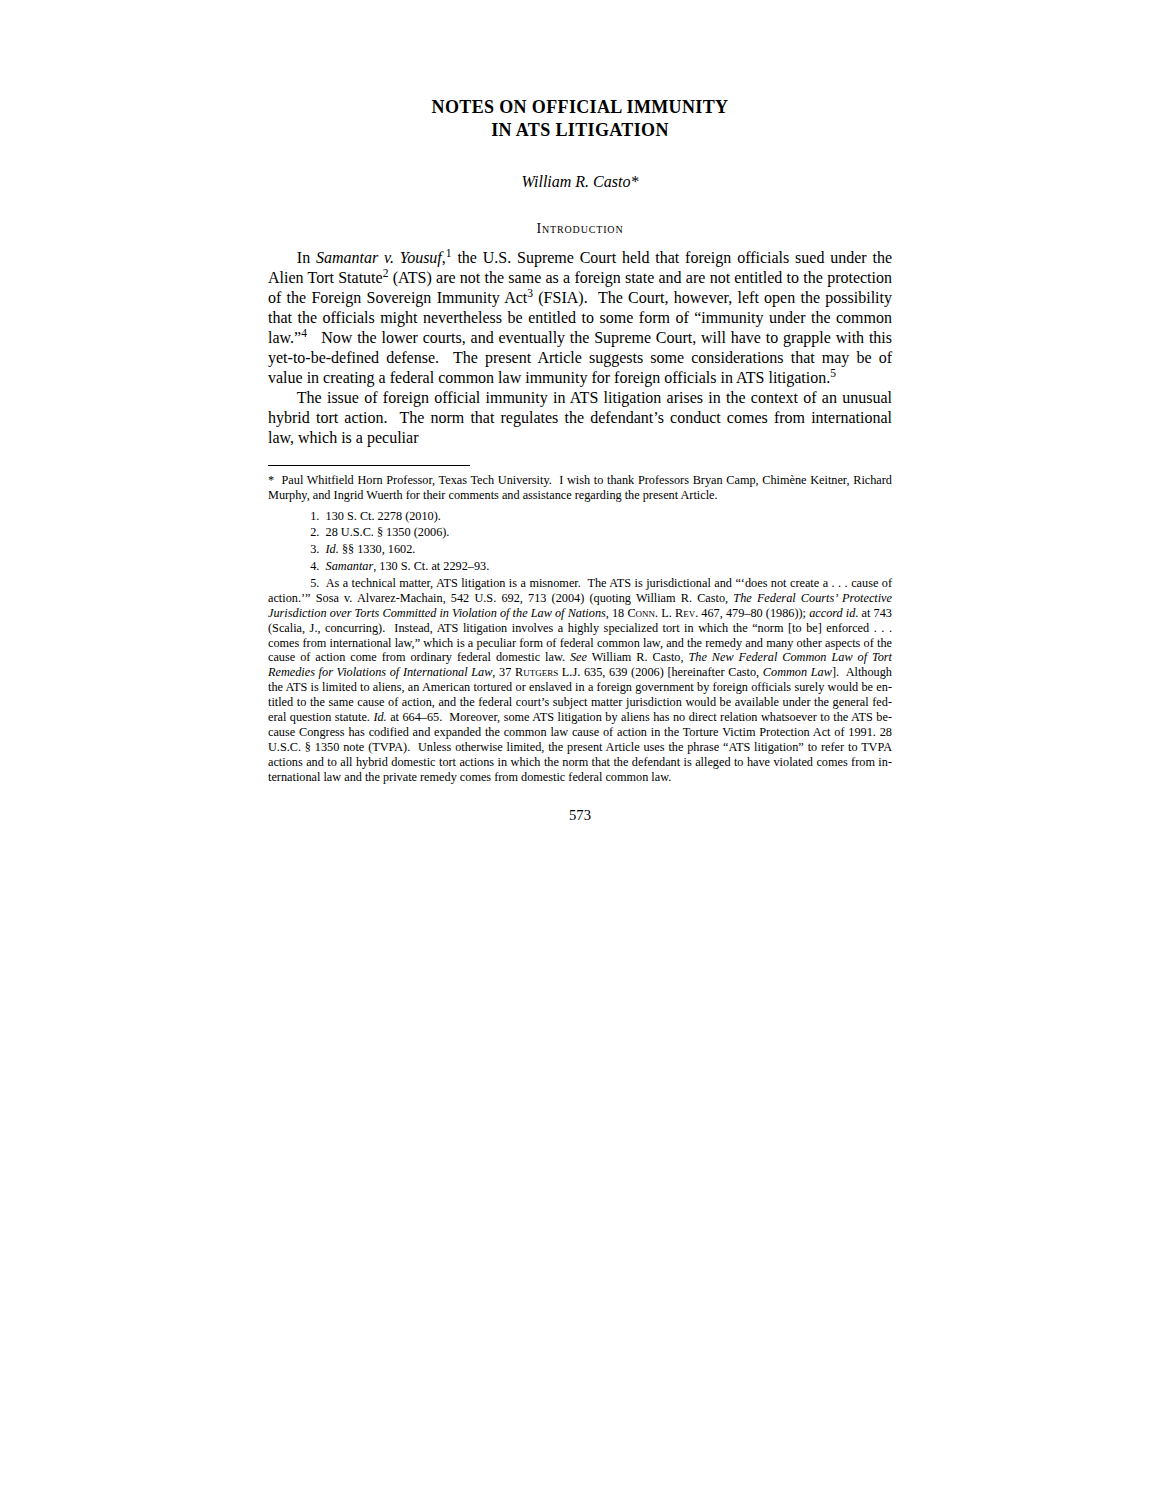Notes on Official Immunity
in ATS Litigation
William R. Casto*
Introduction
In Samantar v. Yousuf,1 the U.S. Supreme Court held that foreign officials sued under the Alien Tort Statute2 (ATS) are not the same as a foreign state and are not entitled to the protection of the Foreign Sovereign Immunity Act3 (FSIA). The Court, however, left open the possibility that the officials might nevertheless be entitled to some form of “immunity under the common law.”4 Now the lower courts, and eventually the Supreme Court, will have to grapple with this yet-to-be-defined defense. The present Article suggests some considerations that may be of value in creating a federal common law immunity for foreign officials in ATS litigation.5
The issue of foreign official immunity in ATS litigation arises in the context of an unusual hybrid tort action. The norm that regulates the defendant’s conduct comes from international law, which is a peculiar
* Paul Whitfield Horn Professor, Texas Tech University. I wish to thank Professors Bryan Camp, Chimène Keitner, Richard Murphy, and Ingrid Wuerth for their comments and assistance regarding the present Article.
1. 130 S. Ct. 2278 (2010).
2. 28 U.S.C. § 1350 (2006).
3. Id. §§ 1330, 1602.
4. Samantar, 130 S. Ct. at 2292–93.
5. As a technical matter, ATS litigation is a misnomer. The ATS is jurisdictional and “‘does not create a . . . cause of action.’” Sosa v. Alvarez-Machain, 542 U.S. 692, 713 (2004) (quoting William R. Casto, The Federal Courts’ Protective Jurisdiction over Torts Committed in Violation of the Law of Nations, 18 Conn. L. Rev. 467, 479–80 (1986)); accord id. at 743 (Scalia, J., concurring). Instead, ATS litigation involves a highly specialized tort in which the “norm [to be] enforced . . . comes from international law,” which is a peculiar form of federal common law, and the remedy and many other aspects of the cause of action come from ordinary federal domestic law. See William R. Casto, The New Federal Common Law of Tort Remedies for Violations of International Law, 37 Rutgers L.J. 635, 639 (2006) [hereinafter Casto, Common Law]. Although the ATS is limited to aliens, an American tortured or enslaved in a foreign government by foreign officials surely would be entitled to the same cause of action, and the federal court’s subject matter jurisdiction would be available under the general federal question statute. Id. at 664–65. Moreover, some ATS litigation by aliens has no direct relation whatsoever to the ATS because Congress has codified and expanded the common law cause of action in the Torture Victim Protection Act of 1991. 28 U.S.C. § 1350 note (TVPA). Unless otherwise limited, the present Article uses the phrase “ATS litigation” to refer to TVPA actions and to all hybrid domestic tort actions in which the norm that the defendant is alleged to have violated comes from international law and the private remedy comes from domestic federal common law.
573